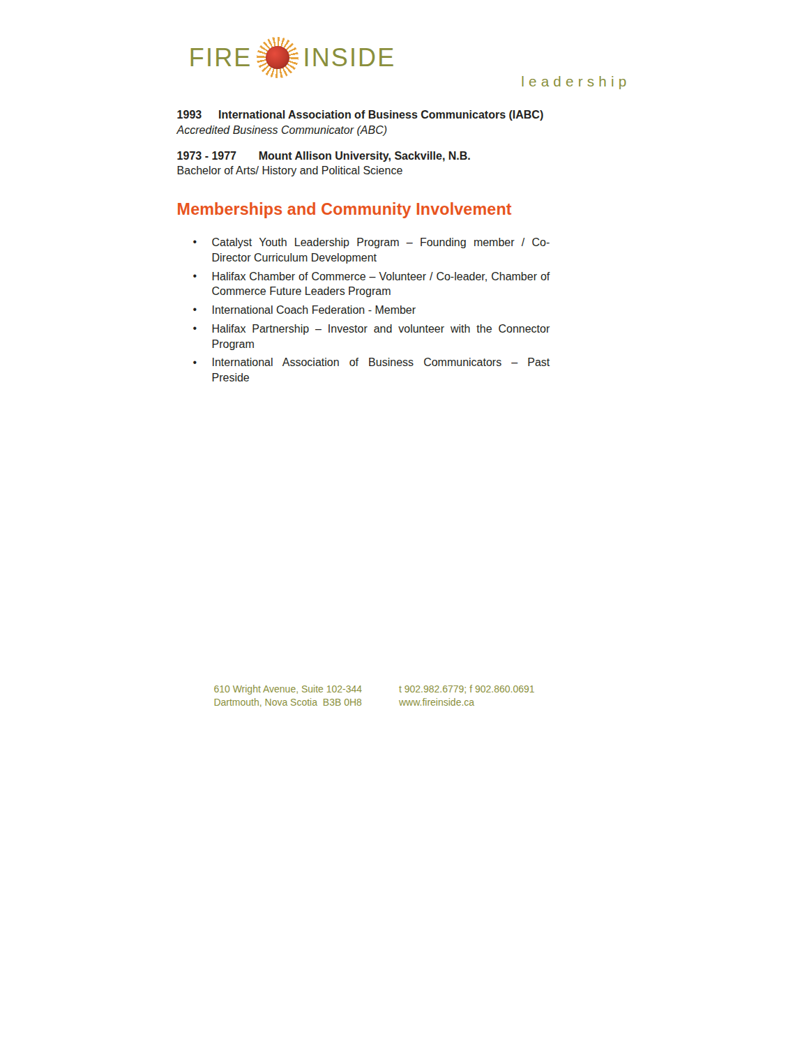FIRE INSIDE
leadership
1993 International Association of Business Communicators (IABC)
Accredited Business Communicator (ABC)
1973 - 1977 Mount Allison University, Sackville, N.B.
Bachelor of Arts/ History and Political Science
Memberships and Community Involvement
Catalyst Youth Leadership Program – Founding member / Co-Director Curriculum Development
Halifax Chamber of Commerce – Volunteer / Co-leader, Chamber of Commerce Future Leaders Program
International Coach Federation - Member
Halifax Partnership – Investor and volunteer with the Connector Program
International Association of Business Communicators – Past Preside
610 Wright Avenue, Suite 102-344
Dartmouth, Nova Scotia B3B 0H8
t 902.982.6779; f 902.860.0691
www.fireinside.ca